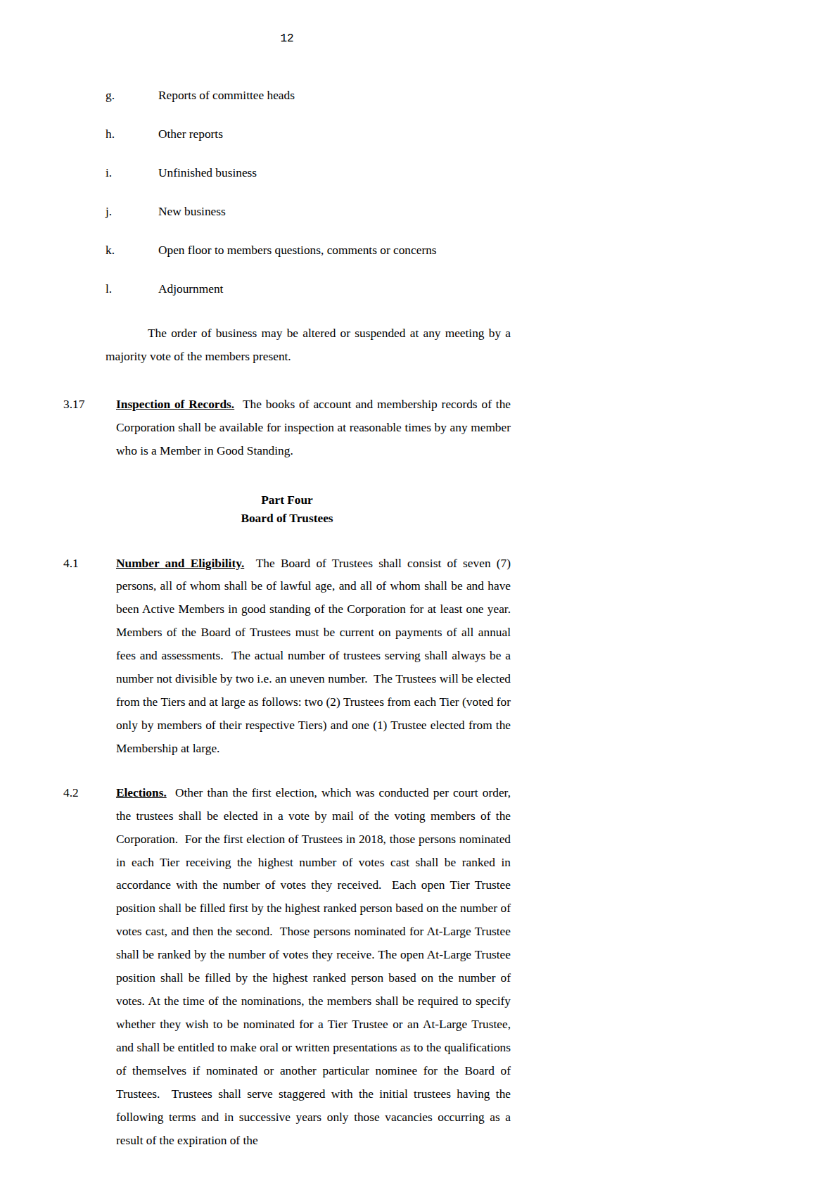12
g. Reports of committee heads
h. Other reports
i. Unfinished business
j. New business
k. Open floor to members questions, comments or concerns
l. Adjournment
The order of business may be altered or suspended at any meeting by a majority vote of the members present.
3.17
Inspection of Records. The books of account and membership records of the Corporation shall be available for inspection at reasonable times by any member who is a Member in Good Standing.
Part Four
Board of Trustees
4.1
Number and Eligibility. The Board of Trustees shall consist of seven (7) persons, all of whom shall be of lawful age, and all of whom shall be and have been Active Members in good standing of the Corporation for at least one year. Members of the Board of Trustees must be current on payments of all annual fees and assessments. The actual number of trustees serving shall always be a number not divisible by two i.e. an uneven number. The Trustees will be elected from the Tiers and at large as follows: two (2) Trustees from each Tier (voted for only by members of their respective Tiers) and one (1) Trustee elected from the Membership at large.
4.2
Elections. Other than the first election, which was conducted per court order, the trustees shall be elected in a vote by mail of the voting members of the Corporation. For the first election of Trustees in 2018, those persons nominated in each Tier receiving the highest number of votes cast shall be ranked in accordance with the number of votes they received. Each open Tier Trustee position shall be filled first by the highest ranked person based on the number of votes cast, and then the second. Those persons nominated for At-Large Trustee shall be ranked by the number of votes they receive. The open At-Large Trustee position shall be filled by the highest ranked person based on the number of votes. At the time of the nominations, the members shall be required to specify whether they wish to be nominated for a Tier Trustee or an At-Large Trustee, and shall be entitled to make oral or written presentations as to the qualifications of themselves if nominated or another particular nominee for the Board of Trustees. Trustees shall serve staggered with the initial trustees having the following terms and in successive years only those vacancies occurring as a result of the expiration of the